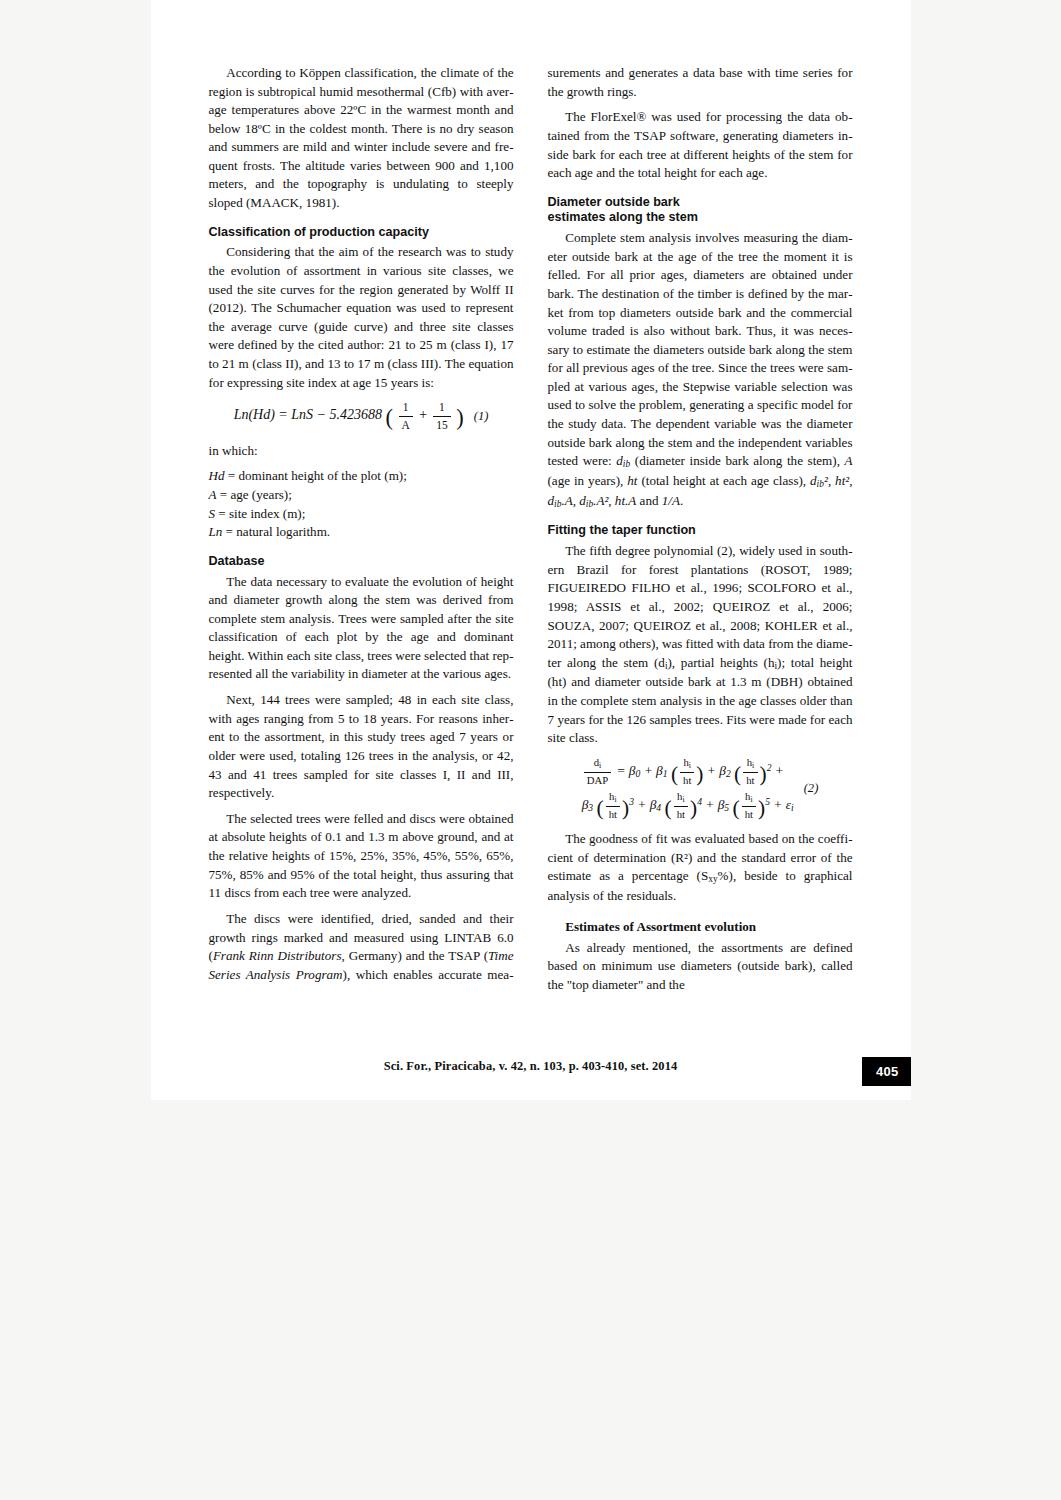According to Köppen classification, the climate of the region is subtropical humid mesothermal (Cfb) with average temperatures above 22ºC in the warmest month and below 18ºC in the coldest month. There is no dry season and summers are mild and winter include severe and frequent frosts. The altitude varies between 900 and 1,100 meters, and the topography is undulating to steeply sloped (MAACK, 1981).
Classification of production capacity
Considering that the aim of the research was to study the evolution of assortment in various site classes, we used the site curves for the region generated by Wolff II (2012). The Schumacher equation was used to represent the average curve (guide curve) and three site classes were defined by the cited author: 21 to 25 m (class I), 17 to 21 m (class II), and 13 to 17 m (class III). The equation for expressing site index at age 15 years is:
Ln(Hd) = LnS − 5.423688 ( 1 A + 115 ) (1)
in which:
Hd = dominant height of the plot (m);
A = age (years);
S = site index (m);
Ln = natural logarithm.
Database
The data necessary to evaluate the evolution of height and diameter growth along the stem was derived from complete stem analysis. Trees were sampled after the site classification of each plot by the age and dominant height. Within each site class, trees were selected that represented all the variability in diameter at the various ages.
Next, 144 trees were sampled; 48 in each site class, with ages ranging from 5 to 18 years. For reasons inherent to the assortment, in this study trees aged 7 years or older were used, totaling 126 trees in the analysis, or 42, 43 and 41 trees sampled for site classes I, II and III, respectively.
The selected trees were felled and discs were obtained at absolute heights of 0.1 and 1.3 m above ground, and at the relative heights of 15%, 25%, 35%, 45%, 55%, 65%, 75%, 85% and 95% of the total height, thus assuring that 11 discs from each tree were analyzed.
The discs were identified, dried, sanded and their growth rings marked and measured using LINTAB 6.0 (Frank Rinn Distributors, Germany) and the TSAP (Time Series Analysis Program), which enables accurate measurements and generates a data base with time series for the growth rings.
The FlorExel® was used for processing the data obtained from the TSAP software, generating diameters inside bark for each tree at different heights of the stem for each age and the total height for each age.
Diameter outside bark
estimates along the stem
Complete stem analysis involves measuring the diameter outside bark at the age of the tree the moment it is felled. For all prior ages, diameters are obtained under bark. The destination of the timber is defined by the market from top diameters outside bark and the commercial volume traded is also without bark. Thus, it was necessary to estimate the diameters outside bark along the stem for all previous ages of the tree. Since the trees were sampled at various ages, the Stepwise variable selection was used to solve the problem, generating a specific model for the study data. The dependent variable was the diameter outside bark along the stem and the independent variables tested were: dib (diameter inside bark along the stem), A (age in years), ht (total height at each age class), dib², ht², dib.A, dib.A², ht.A and 1/A.
Fitting the taper function
The fifth degree polynomial (2), widely used in southern Brazil for forest plantations (ROSOT, 1989; FIGUEIREDO FILHO et al., 1996; SCOLFORO et al., 1998; ASSIS et al., 2002; QUEIROZ et al., 2006; SOUZA, 2007; QUEIROZ et al., 2008; KOHLER et al., 2011; among others), was fitted with data from the diameter along the stem (di), partial heights (hi); total height (ht) and diameter outside bark at 1.3 m (DBH) obtained in the complete stem analysis in the age classes older than 7 years for the 126 samples trees. Fits were made for each site class.
di DAP = β0 + β1 (hi ht) + β2 (hi ht)2 +
β3 (hi ht)3 + β4 (hi ht)4 + β5 (hi ht)5 + εi (2)
The goodness of fit was evaluated based on the coefficient of determination (R²) and the standard error of the estimate as a percentage (Sxy%), beside to graphical analysis of the residuals.
Estimates of Assortment evolution
As already mentioned, the assortments are defined based on minimum use diameters (outside bark), called the "top diameter" and the
Sci. For., Piracicaba, v. 42, n. 103, p. 403-410, set. 2014
405